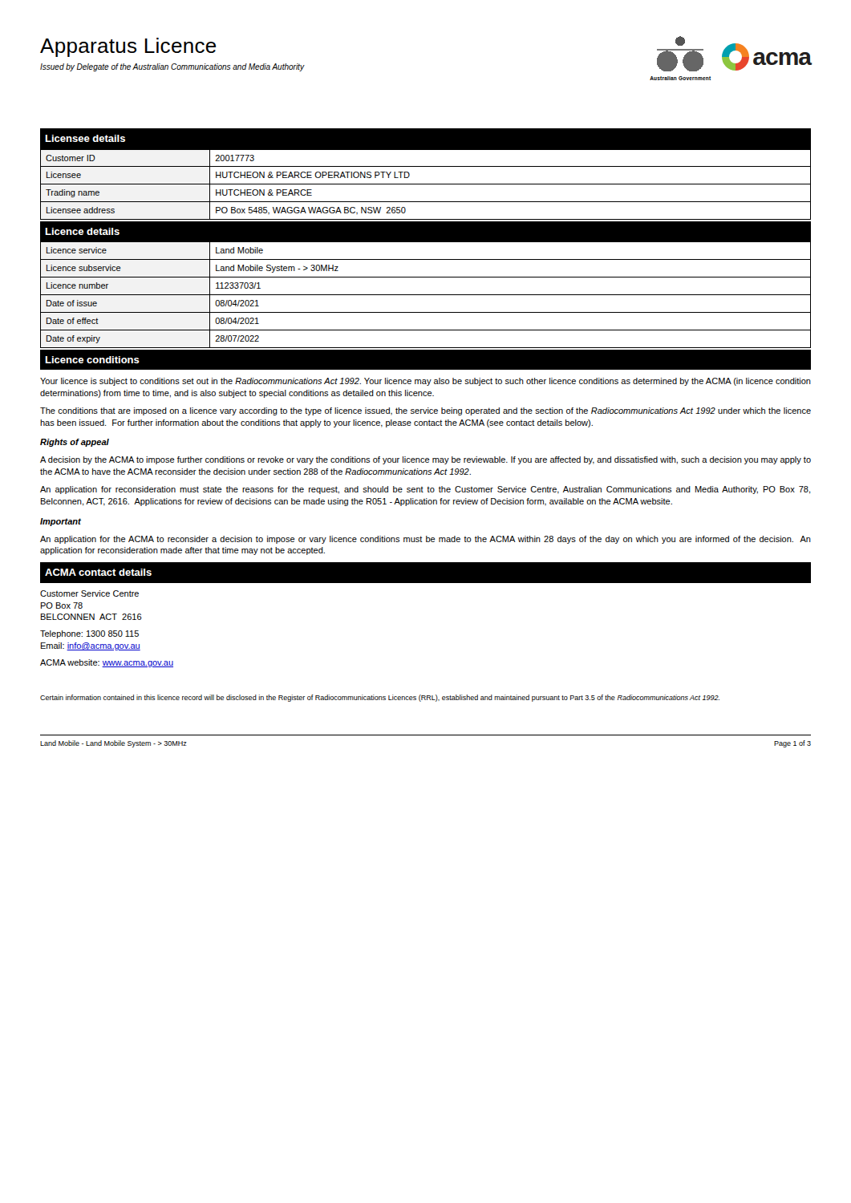Apparatus Licence
Issued by Delegate of the Australian Communications and Media Authority
Australian Government
acma
Licensee details
| Customer ID | 20017773 |
| Licensee | HUTCHEON & PEARCE OPERATIONS PTY LTD |
| Trading name | HUTCHEON & PEARCE |
| Licensee address | PO Box 5485, WAGGA WAGGA BC, NSW 2650 |
Licence details
| Licence service | Land Mobile |
| Licence subservice | Land Mobile System - > 30MHz |
| Licence number | 11233703/1 |
| Date of issue | 08/04/2021 |
| Date of effect | 08/04/2021 |
| Date of expiry | 28/07/2022 |
Licence conditions
Your licence is subject to conditions set out in the Radiocommunications Act 1992. Your licence may also be subject to such other licence conditions as determined by the ACMA (in licence condition determinations) from time to time, and is also subject to special conditions as detailed on this licence.
The conditions that are imposed on a licence vary according to the type of licence issued, the service being operated and the section of the Radiocommunications Act 1992 under which the licence has been issued. For further information about the conditions that apply to your licence, please contact the ACMA (see contact details below).
Rights of appeal
A decision by the ACMA to impose further conditions or revoke or vary the conditions of your licence may be reviewable. If you are affected by, and dissatisfied with, such a decision you may apply to the ACMA to have the ACMA reconsider the decision under section 288 of the Radiocommunications Act 1992.
An application for reconsideration must state the reasons for the request, and should be sent to the Customer Service Centre, Australian Communications and Media Authority, PO Box 78, Belconnen, ACT, 2616. Applications for review of decisions can be made using the R051 - Application for review of Decision form, available on the ACMA website.
Important
An application for the ACMA to reconsider a decision to impose or vary licence conditions must be made to the ACMA within 28 days of the day on which you are informed of the decision. An application for reconsideration made after that time may not be accepted.
ACMA contact details
Customer Service Centre
PO Box 78
BELCONNEN ACT 2616
Telephone: 1300 850 115
Email: info@acma.gov.au
ACMA website: www.acma.gov.au
Certain information contained in this licence record will be disclosed in the Register of Radiocommunications Licences (RRL), established and maintained pursuant to Part 3.5 of the Radiocommunications Act 1992.
Land Mobile - Land Mobile System - > 30MHz Page 1 of 3